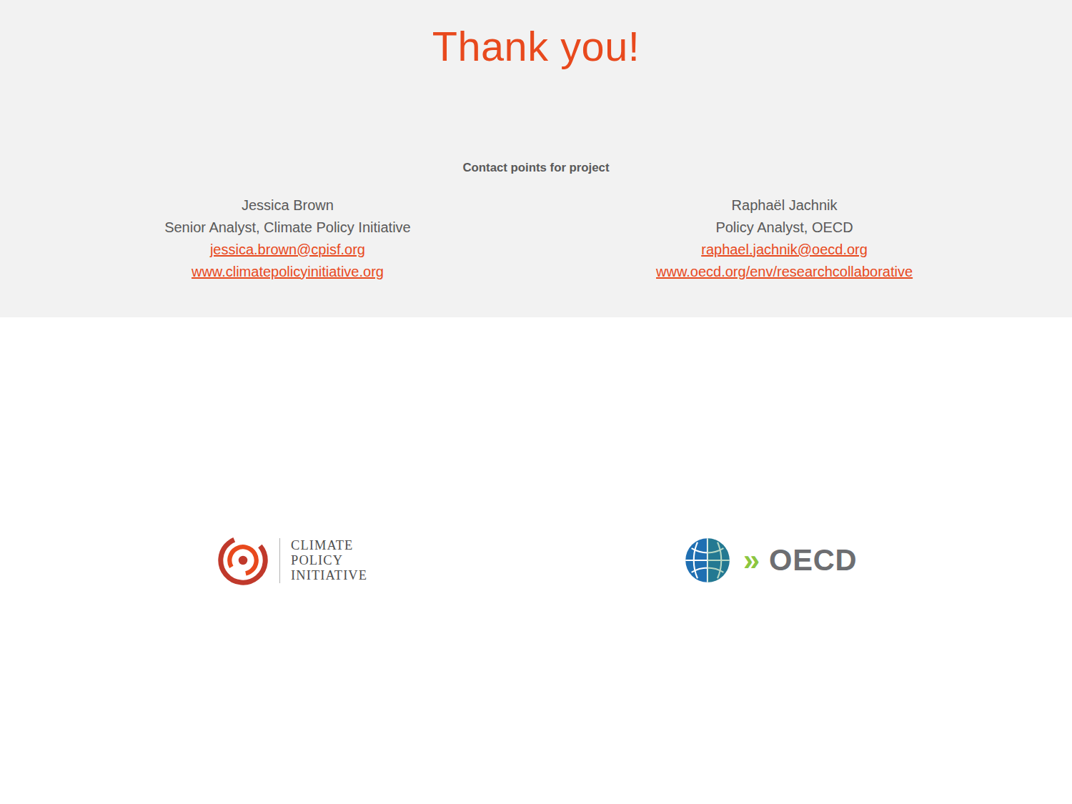Thank you!
Contact points for project
Jessica Brown
Senior Analyst, Climate Policy Initiative
jessica.brown@cpisf.org
www.climatepolicyinitiative.org
Raphaël Jachnik
Policy Analyst, OECD
raphael.jachnik@oecd.org
www.oecd.org/env/researchcollaborative
CLIMATE
POLICY
INITIATIVE
» OECD